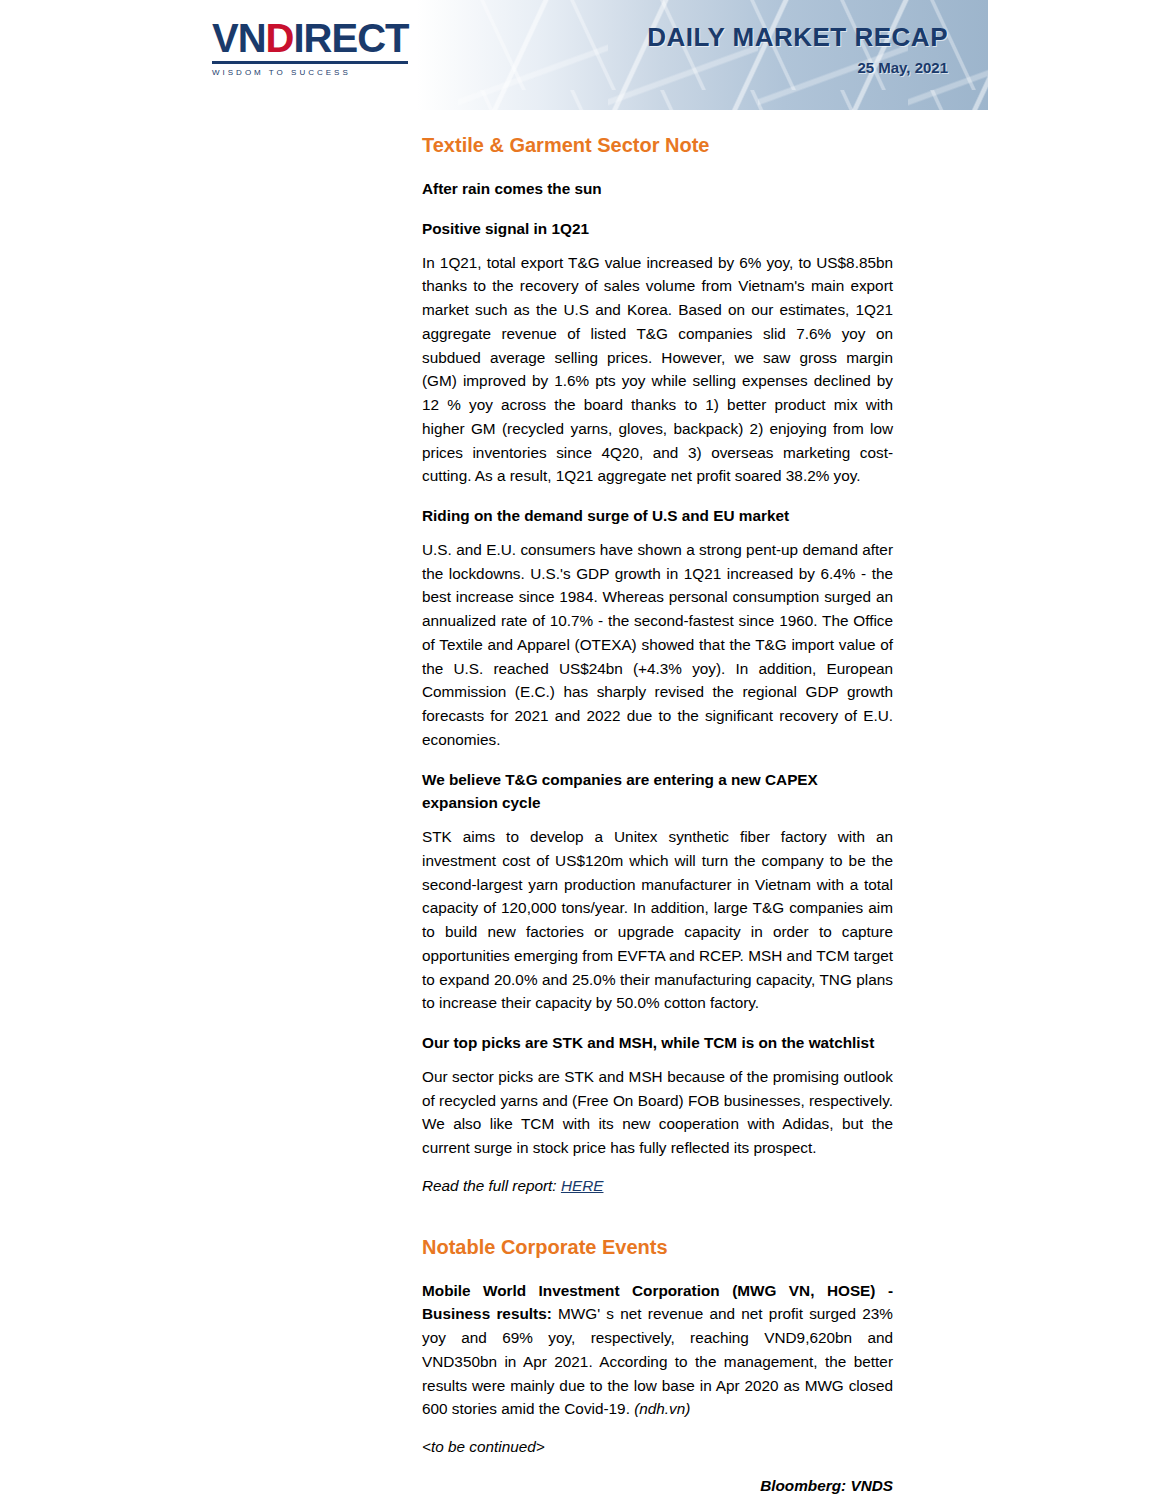VNDIRECT
WISDOM TO SUCCESS
DAILY MARKET RECAP
25 May, 2021
Textile & Garment Sector Note
After rain comes the sun
Positive signal in 1Q21
In 1Q21, total export T&G value increased by 6% yoy, to US$8.85bn thanks to the recovery of sales volume from Vietnam's main export market such as the U.S and Korea. Based on our estimates, 1Q21 aggregate revenue of listed T&G companies slid 7.6% yoy on subdued average selling prices. However, we saw gross margin (GM) improved by 1.6% pts yoy while selling expenses declined by 12 % yoy across the board thanks to 1) better product mix with higher GM (recycled yarns, gloves, backpack) 2) enjoying from low prices inventories since 4Q20, and 3) overseas marketing cost-cutting. As a result, 1Q21 aggregate net profit soared 38.2% yoy.
Riding on the demand surge of U.S and EU market
U.S. and E.U. consumers have shown a strong pent-up demand after the lockdowns. U.S.'s GDP growth in 1Q21 increased by 6.4% - the best increase since 1984. Whereas personal consumption surged an annualized rate of 10.7% - the second-fastest since 1960. The Office of Textile and Apparel (OTEXA) showed that the T&G import value of the U.S. reached US$24bn (+4.3% yoy). In addition, European Commission (E.C.) has sharply revised the regional GDP growth forecasts for 2021 and 2022 due to the significant recovery of E.U. economies.
We believe T&G companies are entering a new CAPEX expansion cycle
STK aims to develop a Unitex synthetic fiber factory with an investment cost of US$120m which will turn the company to be the second-largest yarn production manufacturer in Vietnam with a total capacity of 120,000 tons/year. In addition, large T&G companies aim to build new factories or upgrade capacity in order to capture opportunities emerging from EVFTA and RCEP. MSH and TCM target to expand 20.0% and 25.0% their manufacturing capacity, TNG plans to increase their capacity by 50.0% cotton factory.
Our top picks are STK and MSH, while TCM is on the watchlist
Our sector picks are STK and MSH because of the promising outlook of recycled yarns and (Free On Board) FOB businesses, respectively. We also like TCM with its new cooperation with Adidas, but the current surge in stock price has fully reflected its prospect.
Read the full report: HERE
Notable Corporate Events
Mobile World Investment Corporation (MWG VN, HOSE) - Business results: MWG' s net revenue and net profit surged 23% yoy and 69% yoy, respectively, reaching VND9,620bn and VND350bn in Apr 2021. According to the management, the better results were mainly due to the low base in Apr 2020 as MWG closed 600 stories amid the Covid-19. (ndh.vn)
<to be continued>
Bloomberg: VNDS